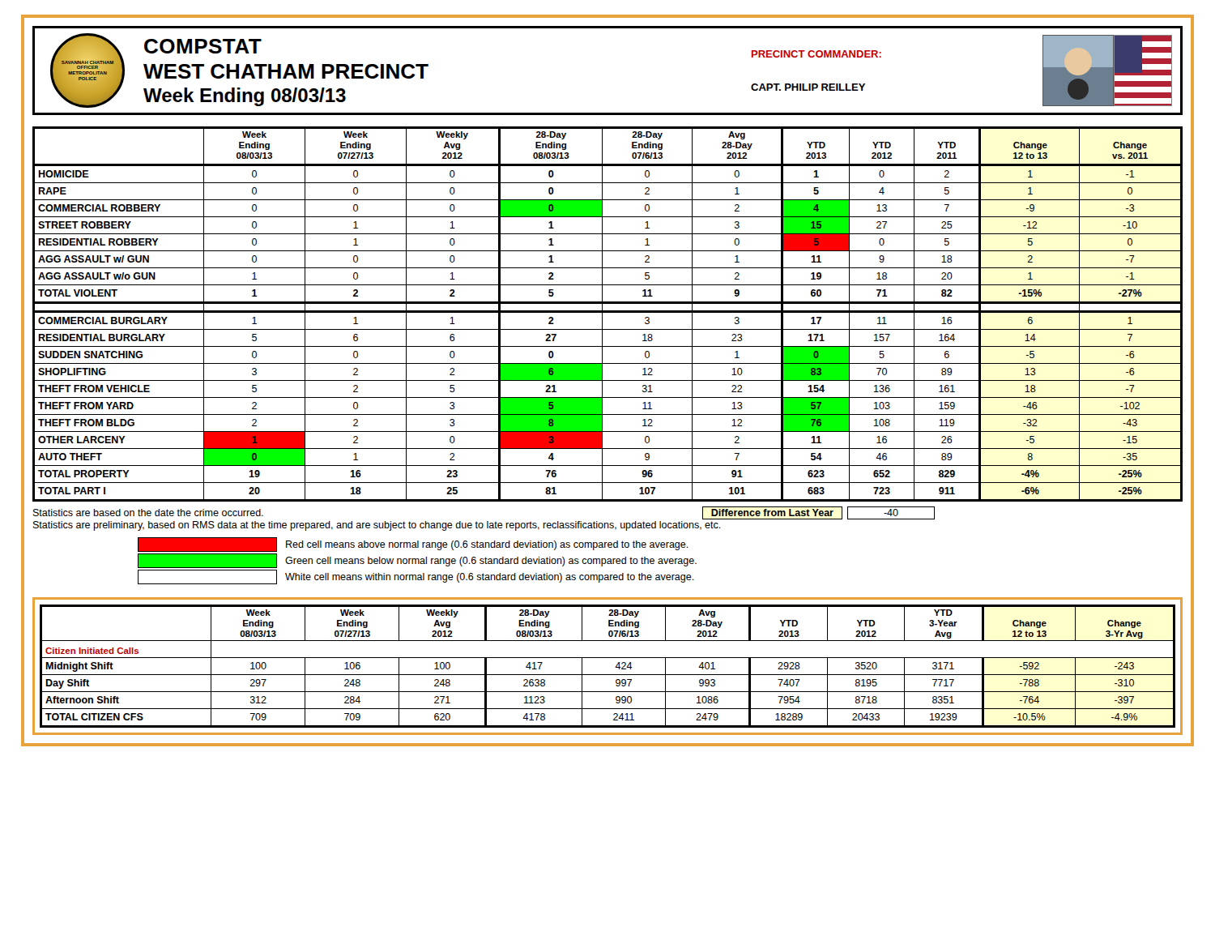SAVANNAH CHATHAM
OFFICER
METROPOLITAN
POLICE
COMPSTAT
WEST CHATHAM PRECINCT
Week Ending 08/03/13
PRECINCT COMMANDER:
CAPT. PHILIP REILLEY
| | Week Ending 08/03/13 | Week Ending 07/27/13 | Weekly Avg 2012 | 28-Day Ending 08/03/13 | 28-Day Ending 07/6/13 | Avg 28-Day 2012 | YTD 2013 | YTD 2012 | YTD 2011 | Change 12 to 13 | Change vs. 2011 |
| --- | --- | --- | --- | --- | --- | --- | --- | --- | --- | --- | --- |
| HOMICIDE | 0 | 0 | 0 | 0 | 0 | 0 | 1 | 0 | 2 | 1 | -1 |
| RAPE | 0 | 0 | 0 | 0 | 2 | 1 | 5 | 4 | 5 | 1 | 0 |
| COMMERCIAL ROBBERY | 0 | 0 | 0 | 0 | 0 | 2 | 4 | 13 | 7 | -9 | -3 |
| STREET ROBBERY | 0 | 1 | 1 | 1 | 1 | 3 | 15 | 27 | 25 | -12 | -10 |
| RESIDENTIAL ROBBERY | 0 | 1 | 0 | 1 | 1 | 0 | 5 | 0 | 5 | 5 | 0 |
| AGG ASSAULT w/ GUN | 0 | 0 | 0 | 1 | 2 | 1 | 11 | 9 | 18 | 2 | -7 |
| AGG ASSAULT w/o GUN | 1 | 0 | 1 | 2 | 5 | 2 | 19 | 18 | 20 | 1 | -1 |
| TOTAL VIOLENT | 1 | 2 | 2 | 5 | 11 | 9 | 60 | 71 | 82 | -15% | -27% |
| COMMERCIAL BURGLARY | 1 | 1 | 1 | 2 | 3 | 3 | 17 | 11 | 16 | 6 | 1 |
| RESIDENTIAL BURGLARY | 5 | 6 | 6 | 27 | 18 | 23 | 171 | 157 | 164 | 14 | 7 |
| SUDDEN SNATCHING | 0 | 0 | 0 | 0 | 0 | 1 | 0 | 5 | 6 | -5 | -6 |
| SHOPLIFTING | 3 | 2 | 2 | 6 | 12 | 10 | 83 | 70 | 89 | 13 | -6 |
| THEFT FROM VEHICLE | 5 | 2 | 5 | 21 | 31 | 22 | 154 | 136 | 161 | 18 | -7 |
| THEFT FROM YARD | 2 | 0 | 3 | 5 | 11 | 13 | 57 | 103 | 159 | -46 | -102 |
| THEFT FROM BLDG | 2 | 2 | 3 | 8 | 12 | 12 | 76 | 108 | 119 | -32 | -43 |
| OTHER LARCENY | 1 | 2 | 0 | 3 | 0 | 2 | 11 | 16 | 26 | -5 | -15 |
| AUTO THEFT | 0 | 1 | 2 | 4 | 9 | 7 | 54 | 46 | 89 | 8 | -35 |
| TOTAL PROPERTY | 19 | 16 | 23 | 76 | 96 | 91 | 623 | 652 | 829 | -4% | -25% |
| TOTAL PART I | 20 | 18 | 25 | 81 | 107 | 101 | 683 | 723 | 911 | -6% | -25% |
Statistics are based on the date the crime occurred. Difference from Last Year -40
Statistics are preliminary, based on RMS data at the time prepared, and are subject to change due to late reports, reclassifications, updated locations, etc.
Red cell means above normal range (0.6 standard deviation) as compared to the average.
Green cell means below normal range (0.6 standard deviation) as compared to the average.
White cell means within normal range (0.6 standard deviation) as compared to the average.
| | Week Ending 08/03/13 | Week Ending 07/27/13 | Weekly Avg 2012 | 28-Day Ending 08/03/13 | 28-Day Ending 07/6/13 | Avg 28-Day 2012 | YTD 2013 | YTD 2012 | YTD 3-Year Avg | Change 12 to 13 | Change 3-Yr Avg |
| --- | --- | --- | --- | --- | --- | --- | --- | --- | --- | --- | --- |
| Citizen Initiated Calls | |
| Midnight Shift | 100 | 106 | 100 | 417 | 424 | 401 | 2928 | 3520 | 3171 | -592 | -243 |
| Day Shift | 297 | 248 | 248 | 2638 | 997 | 993 | 7407 | 8195 | 7717 | -788 | -310 |
| Afternoon Shift | 312 | 284 | 271 | 1123 | 990 | 1086 | 7954 | 8718 | 8351 | -764 | -397 |
| TOTAL CITIZEN CFS | 709 | 709 | 620 | 4178 | 2411 | 2479 | 18289 | 20433 | 19239 | -10.5% | -4.9% |